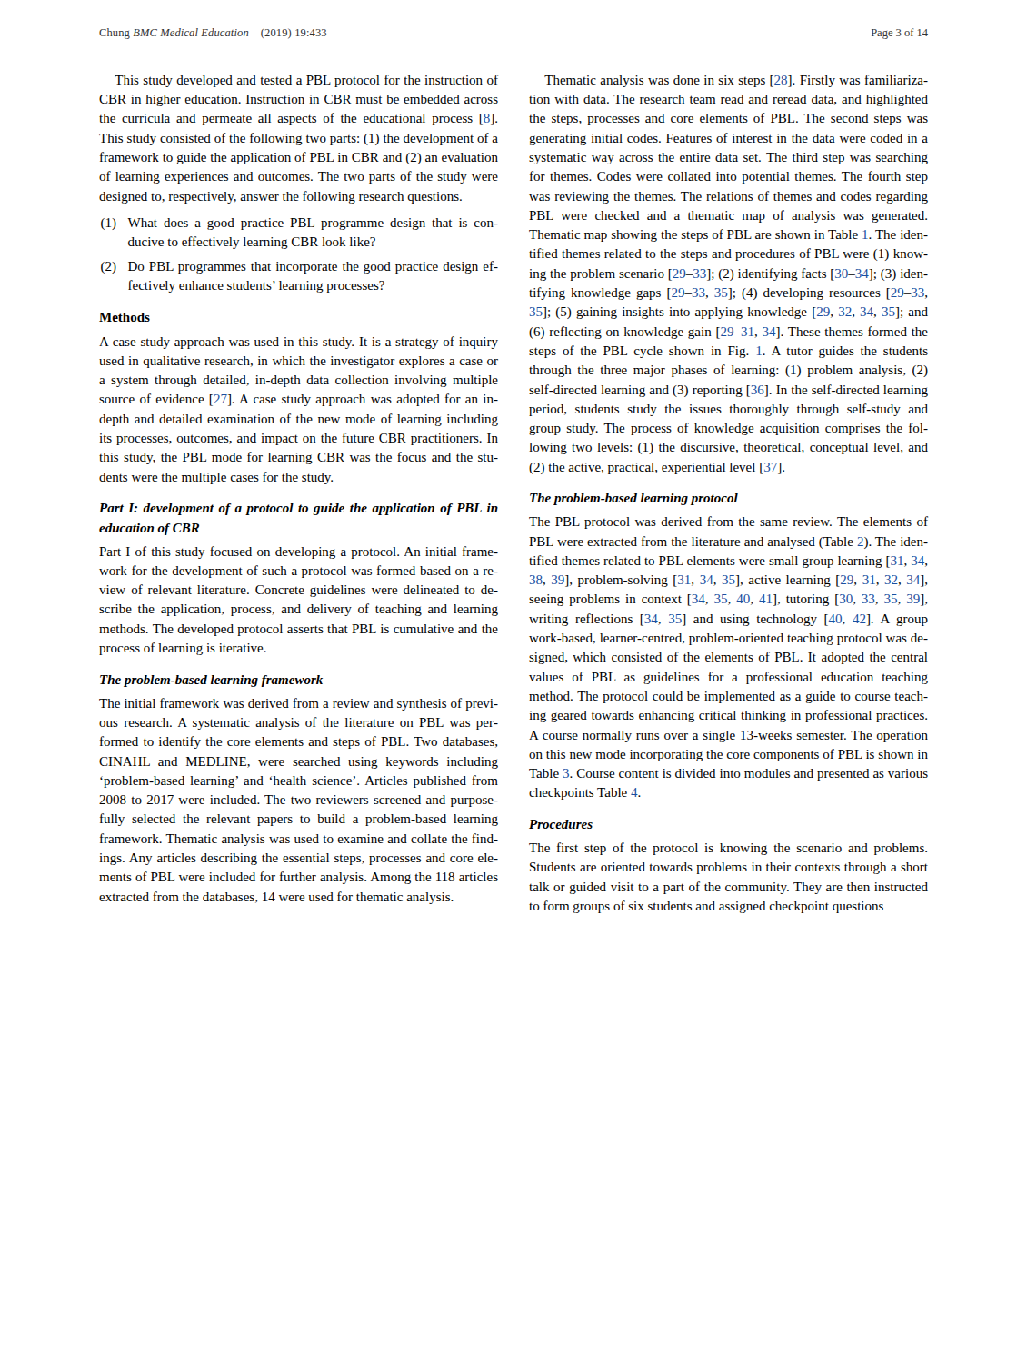Chung BMC Medical Education (2019) 19:433
Page 3 of 14
This study developed and tested a PBL protocol for the instruction of CBR in higher education. Instruction in CBR must be embedded across the curricula and permeate all aspects of the educational process [8]. This study consisted of the following two parts: (1) the development of a framework to guide the application of PBL in CBR and (2) an evaluation of learning experiences and outcomes. The two parts of the study were designed to, respectively, answer the following research questions.
What does a good practice PBL programme design that is conducive to effectively learning CBR look like?
Do PBL programmes that incorporate the good practice design effectively enhance students’ learning processes?
Methods
A case study approach was used in this study. It is a strategy of inquiry used in qualitative research, in which the investigator explores a case or a system through detailed, in-depth data collection involving multiple source of evidence [27]. A case study approach was adopted for an indepth and detailed examination of the new mode of learning including its processes, outcomes, and impact on the future CBR practitioners. In this study, the PBL mode for learning CBR was the focus and the students were the multiple cases for the study.
Part I: development of a protocol to guide the application of PBL in education of CBR
Part I of this study focused on developing a protocol. An initial framework for the development of such a protocol was formed based on a review of relevant literature. Concrete guidelines were delineated to describe the application, process, and delivery of teaching and learning methods. The developed protocol asserts that PBL is cumulative and the process of learning is iterative.
The problem-based learning framework
The initial framework was derived from a review and synthesis of previous research. A systematic analysis of the literature on PBL was performed to identify the core elements and steps of PBL. Two databases, CINAHL and MEDLINE, were searched using keywords including ‘problem-based learning’ and ‘health science’. Articles published from 2008 to 2017 were included. The two reviewers screened and purposefully selected the relevant papers to build a problem-based learning framework. Thematic analysis was used to examine and collate the findings. Any articles describing the essential steps, processes and core elements of PBL were included for further analysis. Among the 118 articles extracted from the databases, 14 were used for thematic analysis.
Thematic analysis was done in six steps [28]. Firstly was familiarization with data. The research team read and reread data, and highlighted the steps, processes and core elements of PBL. The second steps was generating initial codes. Features of interest in the data were coded in a systematic way across the entire data set. The third step was searching for themes. Codes were collated into potential themes. The fourth step was reviewing the themes. The relations of themes and codes regarding PBL were checked and a thematic map of analysis was generated. Thematic map showing the steps of PBL are shown in Table 1. The identified themes related to the steps and procedures of PBL were (1) knowing the problem scenario [29–33]; (2) identifying facts [30–34]; (3) identifying knowledge gaps [29–33, 35]; (4) developing resources [29–33, 35]; (5) gaining insights into applying knowledge [29, 32, 34, 35]; and (6) reflecting on knowledge gain [29–31, 34]. These themes formed the steps of the PBL cycle shown in Fig. 1. A tutor guides the students through the three major phases of learning: (1) problem analysis, (2) self-directed learning and (3) reporting [36]. In the self-directed learning period, students study the issues thoroughly through self-study and group study. The process of knowledge acquisition comprises the following two levels: (1) the discursive, theoretical, conceptual level, and (2) the active, practical, experiential level [37].
The problem-based learning protocol
The PBL protocol was derived from the same review. The elements of PBL were extracted from the literature and analysed (Table 2). The identified themes related to PBL elements were small group learning [31, 34, 38, 39], problem-solving [31, 34, 35], active learning [29, 31, 32, 34], seeing problems in context [34, 35, 40, 41], tutoring [30, 33, 35, 39], writing reflections [34, 35] and using technology [40, 42]. A group work-based, learner-centred, problem-oriented teaching protocol was designed, which consisted of the elements of PBL. It adopted the central values of PBL as guidelines for a professional education teaching method. The protocol could be implemented as a guide to course teaching geared towards enhancing critical thinking in professional practices. A course normally runs over a single 13-weeks semester. The operation on this new mode incorporating the core components of PBL is shown in Table 3. Course content is divided into modules and presented as various checkpoints Table 4.
Procedures
The first step of the protocol is knowing the scenario and problems. Students are oriented towards problems in their contexts through a short talk or guided visit to a part of the community. They are then instructed to form groups of six students and assigned checkpoint questions